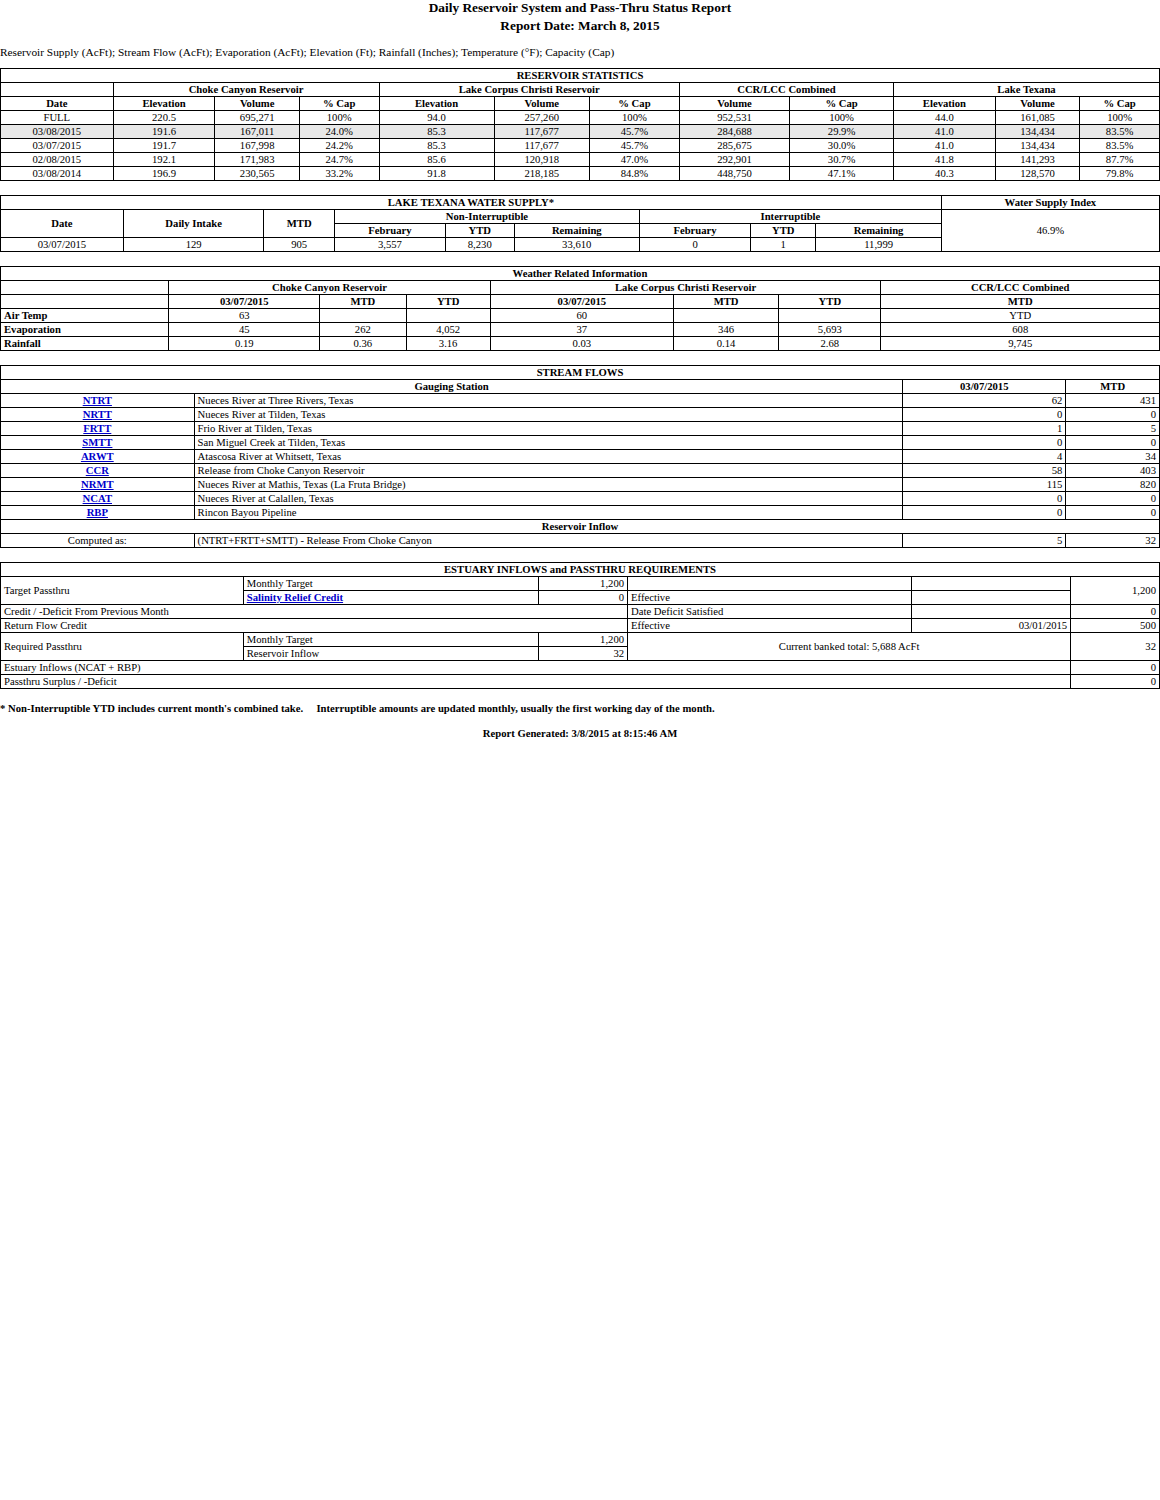Daily Reservoir System and Pass-Thru Status Report
Report Date: March 8, 2015
Reservoir Supply (AcFt); Stream Flow (AcFt); Evaporation (AcFt); Elevation (Ft); Rainfall (Inches); Temperature (°F); Capacity (Cap)
| RESERVOIR STATISTICS |
| --- |
| | Choke Canyon Reservoir | Lake Corpus Christi Reservoir | CCR/LCC Combined | Lake Texana |
| Date | Elevation | Volume | % Cap | Elevation | Volume | % Cap | Volume | % Cap | Elevation | Volume | % Cap |
| FULL | 220.5 | 695,271 | 100% | 94.0 | 257,260 | 100% | 952,531 | 100% | 44.0 | 161,085 | 100% |
| 03/08/2015 | 191.6 | 167,011 | 24.0% | 85.3 | 117,677 | 45.7% | 284,688 | 29.9% | 41.0 | 134,434 | 83.5% |
| 03/07/2015 | 191.7 | 167,998 | 24.2% | 85.3 | 117,677 | 45.7% | 285,675 | 30.0% | 41.0 | 134,434 | 83.5% |
| 02/08/2015 | 192.1 | 171,983 | 24.7% | 85.6 | 120,918 | 47.0% | 292,901 | 30.7% | 41.8 | 141,293 | 87.7% |
| 03/08/2014 | 196.9 | 230,565 | 33.2% | 91.8 | 218,185 | 84.8% | 448,750 | 47.1% | 40.3 | 128,570 | 79.8% |
| LAKE TEXANA WATER SUPPLY* | Water Supply Index |
| --- | --- |
| Date | Daily Intake | MTD | Non-Interruptible | Interruptible | 46.9% |
| February | YTD | Remaining | February | YTD | Remaining |
| 03/07/2015 | 129 | 905 | 3,557 | 8,230 | 33,610 | 0 | 1 | 11,999 |
| Weather Related Information |
| --- |
| | Choke Canyon Reservoir | Lake Corpus Christi Reservoir | CCR/LCC Combined |
| | 03/07/2015 | MTD | YTD | 03/07/2015 | MTD | YTD | MTD |
| Air Temp | 63 | | | 60 | | | YTD |
| Evaporation | 45 | 262 | 4,052 | 37 | 346 | 5,693 | 608 |
| Rainfall | 0.19 | 0.36 | 3.16 | 0.03 | 0.14 | 2.68 | 9,745 |
| STREAM FLOWS |
| --- |
| Gauging Station | 03/07/2015 | MTD |
| NTRT | Nueces River at Three Rivers, Texas | 62 | 431 |
| NRTT | Nueces River at Tilden, Texas | 0 | 0 |
| FRTT | Frio River at Tilden, Texas | 1 | 5 |
| SMTT | San Miguel Creek at Tilden, Texas | 0 | 0 |
| ARWT | Atascosa River at Whitsett, Texas | 4 | 34 |
| CCR | Release from Choke Canyon Reservoir | 58 | 403 |
| NRMT | Nueces River at Mathis, Texas (La Fruta Bridge) | 115 | 820 |
| NCAT | Nueces River at Calallen, Texas | 0 | 0 |
| RBP | Rincon Bayou Pipeline | 0 | 0 |
| Reservoir Inflow |
| Computed as: | (NTRT+FRTT+SMTT) - Release From Choke Canyon | 5 | 32 |
| ESTUARY INFLOWS and PASSTHRU REQUIREMENTS |
| --- |
| Target Passthru | Monthly Target | 1,200 | | | 1,200 |
| Salinity Relief Credit | 0 | Effective | |
| Credit / -Deficit From Previous Month | Date Deficit Satisfied | | 0 |
| Return Flow Credit | Effective | 03/01/2015 | 500 |
| Required Passthru | Monthly Target | 1,200 | Current banked total: 5,688 AcFt | 32 |
| Reservoir Inflow | 32 |
| Estuary Inflows (NCAT + RBP) | 0 |
| Passthru Surplus / -Deficit | 0 |
* Non-Interruptible YTD includes current month's combined take. Interruptible amounts are updated monthly, usually the first working day of the month.
Report Generated: 3/8/2015 at 8:15:46 AM